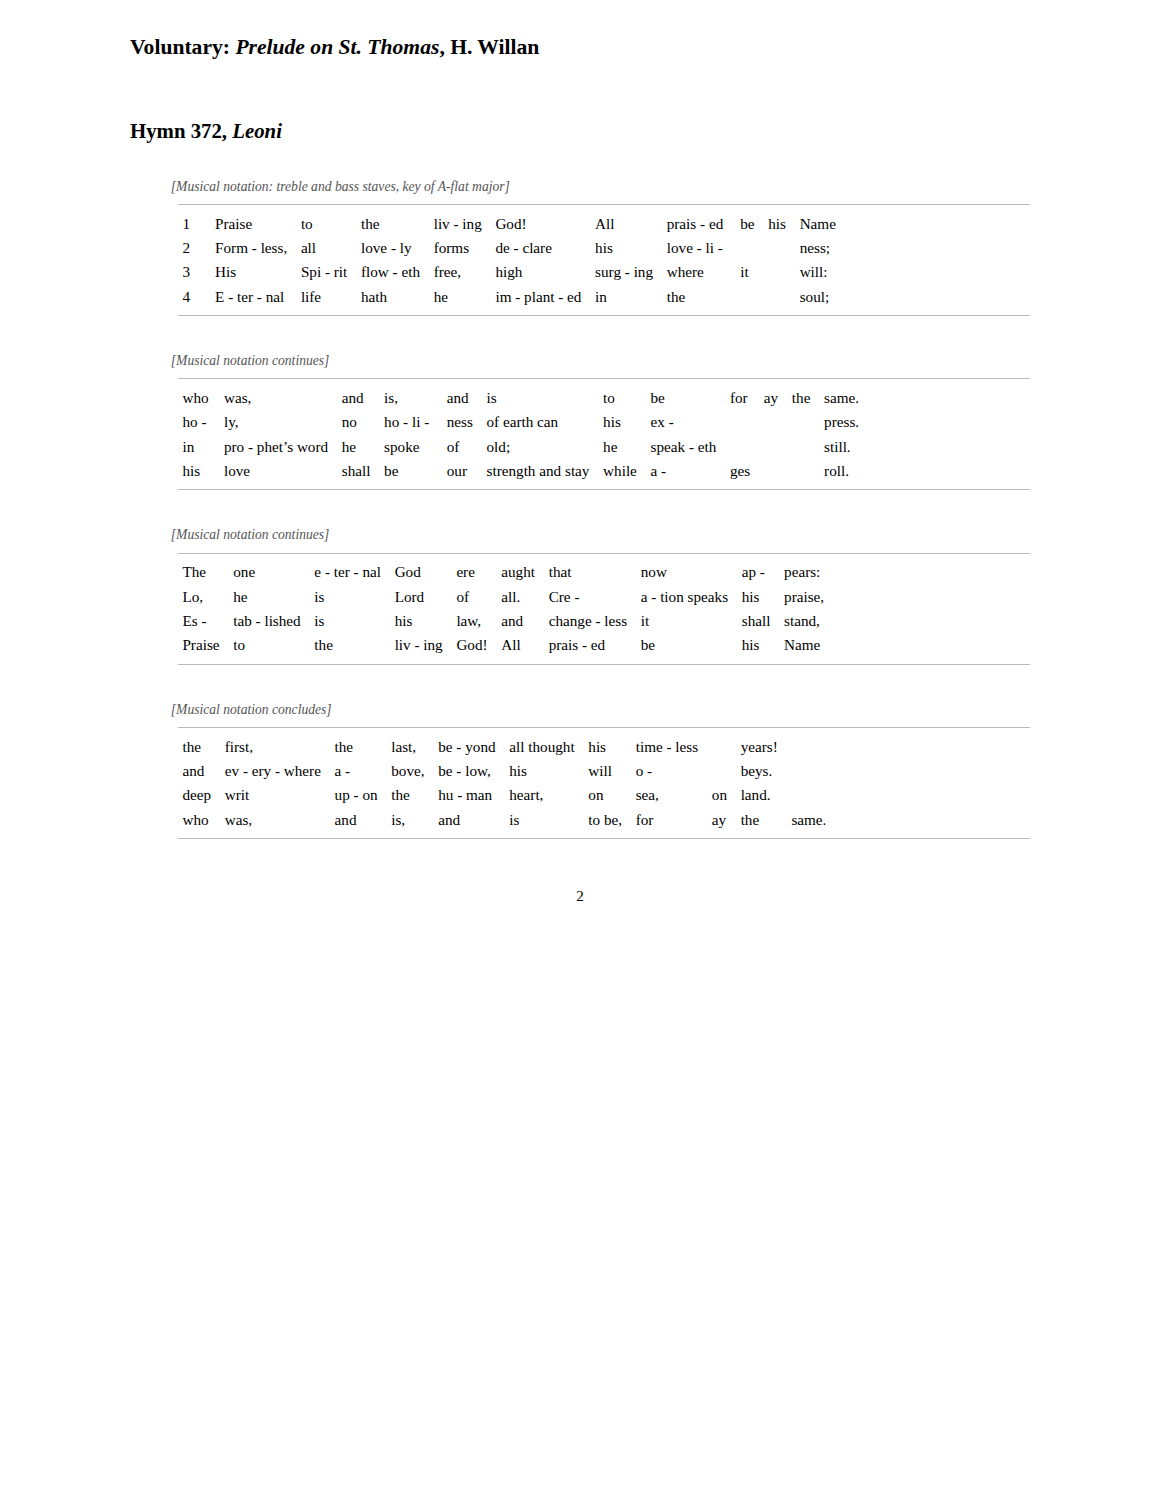Voluntary: Prelude on St. Thomas, H. Willan
Hymn 372, Leoni
[Musical notation: treble and bass staves, key of A-flat major]
| 1 | Praise | to | the | liv - ing | God! | All | prais - ed | be | his | Name |
| 2 | Form - less, | all | love - ly | forms | de - clare | his | love - li - | | | ness; |
| 3 | His | Spi - rit | flow - eth | free, | high | surg - ing | where | it | | will: |
| 4 | E - ter - nal | life | hath | he | im - plant - ed | in | the | | | soul; |
[Musical notation continues]
| who | was, | and | is, | and | is | to | be | for | ay | the | same. |
| ho - | ly, | no | ho - li - | ness | of earth can | his | ex - | | | | press. |
| in | pro - phet’s word | he | spoke | of | old; | he | speak - eth | | | | still. |
| his | love | shall | be | our | strength and stay | while | a - | ges | | | roll. |
[Musical notation continues]
| The | one | e - ter - nal | God | ere | aught | that | now | ap - | pears: |
| Lo, | he | is | Lord | of | all. | Cre - | a - tion speaks | his | praise, |
| Es - | tab - lished | is | his | law, | and | change - less | it | shall | stand, |
| Praise | to | the | liv - ing | God! | All | prais - ed | be | his | Name |
[Musical notation concludes]
| the | first, | the | last, | be - yond | all thought | his | time - less | | years! |
| and | ev - ery - where | a - | bove, | be - low, | his | will | o - | | beys. |
| deep | writ | up - on | the | hu - man | heart, | on | sea, | on | land. |
| who | was, | and | is, | and | is | to be, | for | ay | the | same. |
2